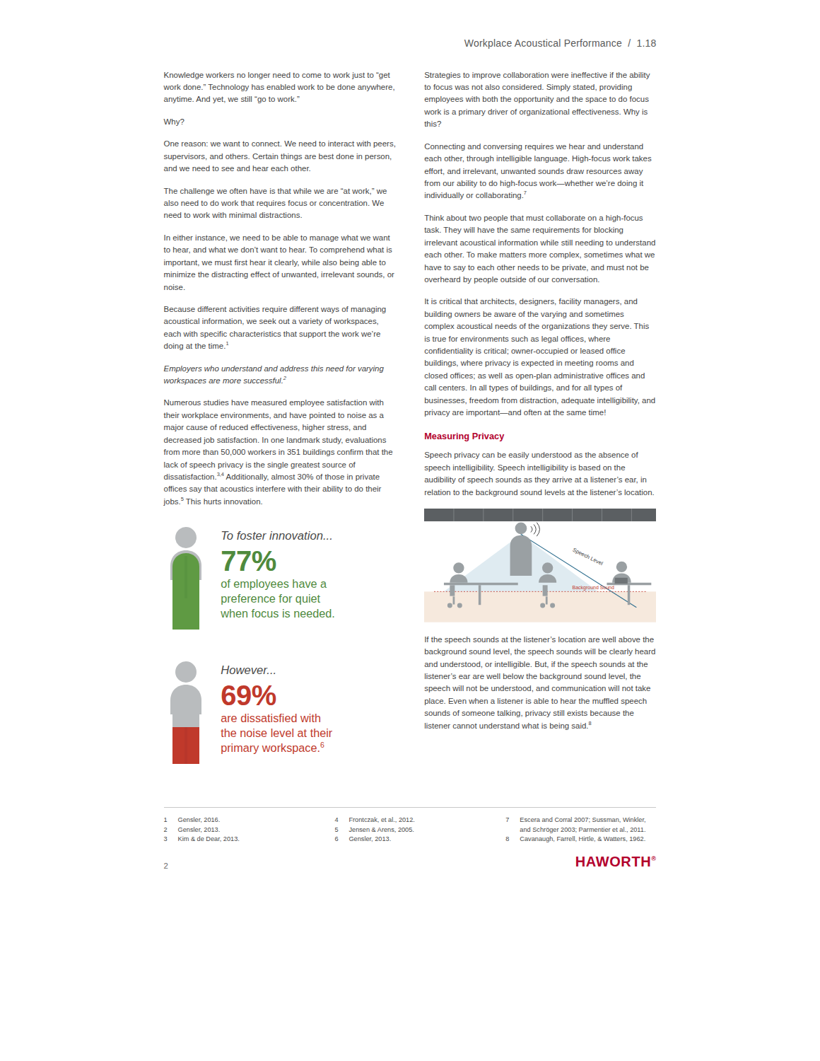Workplace Acoustical Performance / 1.18
Knowledge workers no longer need to come to work just to “get work done.” Technology has enabled work to be done anywhere, anytime. And yet, we still “go to work.”
Why?
One reason: we want to connect. We need to interact with peers, supervisors, and others. Certain things are best done in person, and we need to see and hear each other.
The challenge we often have is that while we are “at work,” we also need to do work that requires focus or concentration. We need to work with minimal distractions.
In either instance, we need to be able to manage what we want to hear, and what we don’t want to hear. To comprehend what is important, we must first hear it clearly, while also being able to minimize the distracting effect of unwanted, irrelevant sounds, or noise.
Because different activities require different ways of managing acoustical information, we seek out a variety of workspaces, each with specific characteristics that support the work we’re doing at the time.1
Employers who understand and address this need for varying workspaces are more successful.2
Numerous studies have measured employee satisfaction with their workplace environments, and have pointed to noise as a major cause of reduced effectiveness, higher stress, and decreased job satisfaction. In one landmark study, evaluations from more than 50,000 workers in 351 buildings confirm that the lack of speech privacy is the single greatest source of dissatisfaction.3,4 Additionally, almost 30% of those in private offices say that acoustics interfere with their ability to do their jobs.5 This hurts innovation.
To foster innovation...
77%
of employees have a
preference for quiet
when focus is needed.
However...
69%
are dissatisfied with
the noise level at their
primary workspace.6
Strategies to improve collaboration were ineffective if the ability to focus was not also considered. Simply stated, providing employees with both the opportunity and the space to do focus work is a primary driver of organizational effectiveness. Why is this?
Connecting and conversing requires we hear and understand each other, through intelligible language. High-focus work takes effort, and irrelevant, unwanted sounds draw resources away from our ability to do high-focus work—whether we’re doing it individually or collaborating.7
Think about two people that must collaborate on a high-focus task. They will have the same requirements for blocking irrelevant acoustical information while still needing to understand each other. To make matters more complex, sometimes what we have to say to each other needs to be private, and must not be overheard by people outside of our conversation.
It is critical that architects, designers, facility managers, and building owners be aware of the varying and sometimes complex acoustical needs of the organizations they serve. This is true for environments such as legal offices, where confidentiality is critical; owner-occupied or leased office buildings, where privacy is expected in meeting rooms and closed offices; as well as open-plan administrative offices and call centers. In all types of buildings, and for all types of businesses, freedom from distraction, adequate intelligibility, and privacy are important—and often at the same time!
Measuring Privacy
Speech privacy can be easily understood as the absence of speech intelligibility. Speech intelligibility is based on the audibility of speech sounds as they arrive at a listener’s ear, in relation to the background sound levels at the listener’s location.
Speech Level Background Sound
If the speech sounds at the listener’s location are well above the background sound level, the speech sounds will be clearly heard and understood, or intelligible. But, if the speech sounds at the listener’s ear are well below the background sound level, the speech will not be understood, and communication will not take place. Even when a listener is able to hear the muffled speech sounds of someone talking, privacy still exists because the listener cannot understand what is being said.8
1 Gensler, 2016.
2 Gensler, 2013.
3 Kim & de Dear, 2013.
4 Frontczak, et al., 2012.
5 Jensen & Arens, 2005.
6 Gensler, 2013.
7 Escera and Corral 2007; Sussman, Winkler, and Schröger 2003; Parmentier et al., 2011.
8 Cavanaugh, Farrell, Hirtle, & Watters, 1962.
2
HAWORTH®